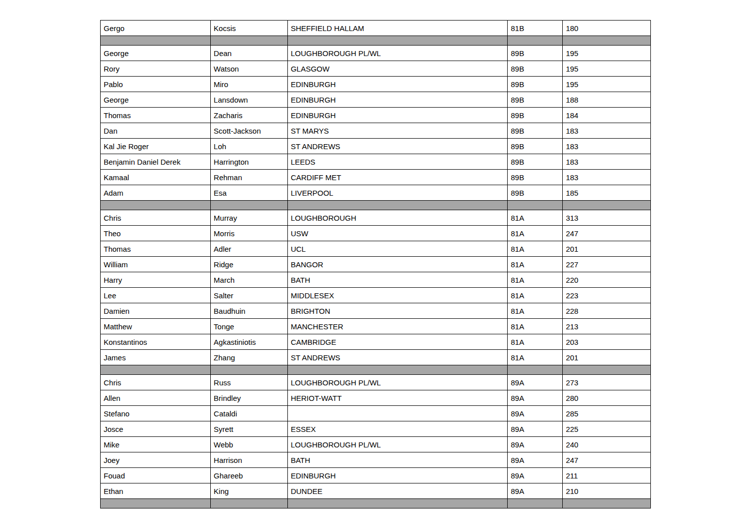| Gergo | Kocsis | SHEFFIELD HALLAM | 81B | 180 |
| George | Dean | LOUGHBOROUGH PL/WL | 89B | 195 |
| Rory | Watson | GLASGOW | 89B | 195 |
| Pablo | Miro | EDINBURGH | 89B | 195 |
| George | Lansdown | EDINBURGH | 89B | 188 |
| Thomas | Zacharis | EDINBURGH | 89B | 184 |
| Dan | Scott-Jackson | ST MARYS | 89B | 183 |
| Kal Jie Roger | Loh | ST ANDREWS | 89B | 183 |
| Benjamin Daniel Derek | Harrington | LEEDS | 89B | 183 |
| Kamaal | Rehman | CARDIFF MET | 89B | 183 |
| Adam | Esa | LIVERPOOL | 89B | 185 |
| Chris | Murray | LOUGHBOROUGH | 81A | 313 |
| Theo | Morris | USW | 81A | 247 |
| Thomas | Adler | UCL | 81A | 201 |
| William | Ridge | BANGOR | 81A | 227 |
| Harry | March | BATH | 81A | 220 |
| Lee | Salter | MIDDLESEX | 81A | 223 |
| Damien | Baudhuin | BRIGHTON | 81A | 228 |
| Matthew | Tonge | MANCHESTER | 81A | 213 |
| Konstantinos | Agkastiniotis | CAMBRIDGE | 81A | 203 |
| James | Zhang | ST ANDREWS | 81A | 201 |
| Chris | Russ | LOUGHBOROUGH PL/WL | 89A | 273 |
| Allen | Brindley | HERIOT-WATT | 89A | 280 |
| Stefano | Cataldi | | 89A | 285 |
| Josce | Syrett | ESSEX | 89A | 225 |
| Mike | Webb | LOUGHBOROUGH PL/WL | 89A | 240 |
| Joey | Harrison | BATH | 89A | 247 |
| Fouad | Ghareeb | EDINBURGH | 89A | 211 |
| Ethan | King | DUNDEE | 89A | 210 |